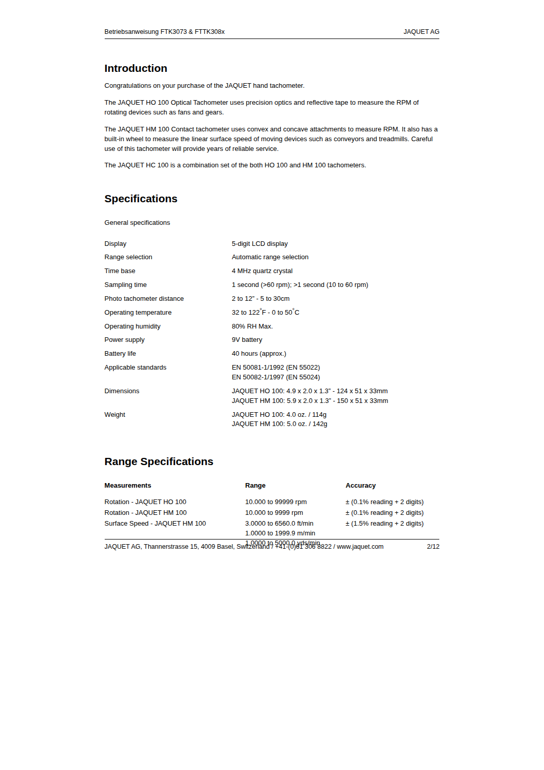Betriebsanweisung FTK3073 & FTTK308x
JAQUET AG
Introduction
Congratulations on your purchase of the JAQUET hand tachometer.
The JAQUET HO 100 Optical Tachometer uses precision optics and reflective tape to measure the RPM of rotating devices such as fans and gears.
The JAQUET HM 100 Contact tachometer uses convex and concave attachments to measure RPM. It also has a built-in wheel to measure the linear surface speed of moving devices such as conveyors and treadmills. Careful use of this tachometer will provide years of reliable service.
The JAQUET HC 100 is a combination set of the both HO 100 and HM 100 tachometers.
Specifications
General specifications
| Display | 5-digit LCD display |
| Range selection | Automatic range selection |
| Time base | 4 MHz quartz crystal |
| Sampling time | 1 second (>60 rpm); >1 second (10 to 60 rpm) |
| Photo tachometer distance | 2 to 12” - 5 to 30cm |
| Operating temperature | 32 to 122 ° F - 0 to 50 ° C |
| Operating humidity | 80% RH Max. |
| Power supply | 9V battery |
| Battery life | 40 hours (approx.) |
| Applicable standards | EN 50081-1/1992 (EN 55022) EN 50082-1/1997 (EN 55024) |
| Dimensions | JAQUET HO 100: 4.9 x 2.0 x 1.3” - 124 x 51 x 33mm JAQUET HM 100: 5.9 x 2.0 x 1.3” - 150 x 51 x 33mm |
| Weight | JAQUET HO 100: 4.0 oz. / 114g JAQUET HM 100: 5.0 oz. / 142g |
Range Specifications
| Measurements | Range | Accuracy |
| --- | --- | --- |
| Rotation - JAQUET HO 100 | 10.000 to 99999 rpm | ± (0.1% reading + 2 digits) |
| Rotation - JAQUET HM 100 | 10.000 to 9999 rpm | ± (0.1% reading + 2 digits) |
| Surface Speed - JAQUET HM 100 | 3.0000 to 6560.0 ft/min 1.0000 to 1999.9 m/min 1.0000 to 5000.0 yds/min | ± (1.5% reading + 2 digits) |
JAQUET AG, Thannerstrasse 15, 4009 Basel, Switzerland / +41-(0)61 306 8822 / www.jaquet.com
2/12